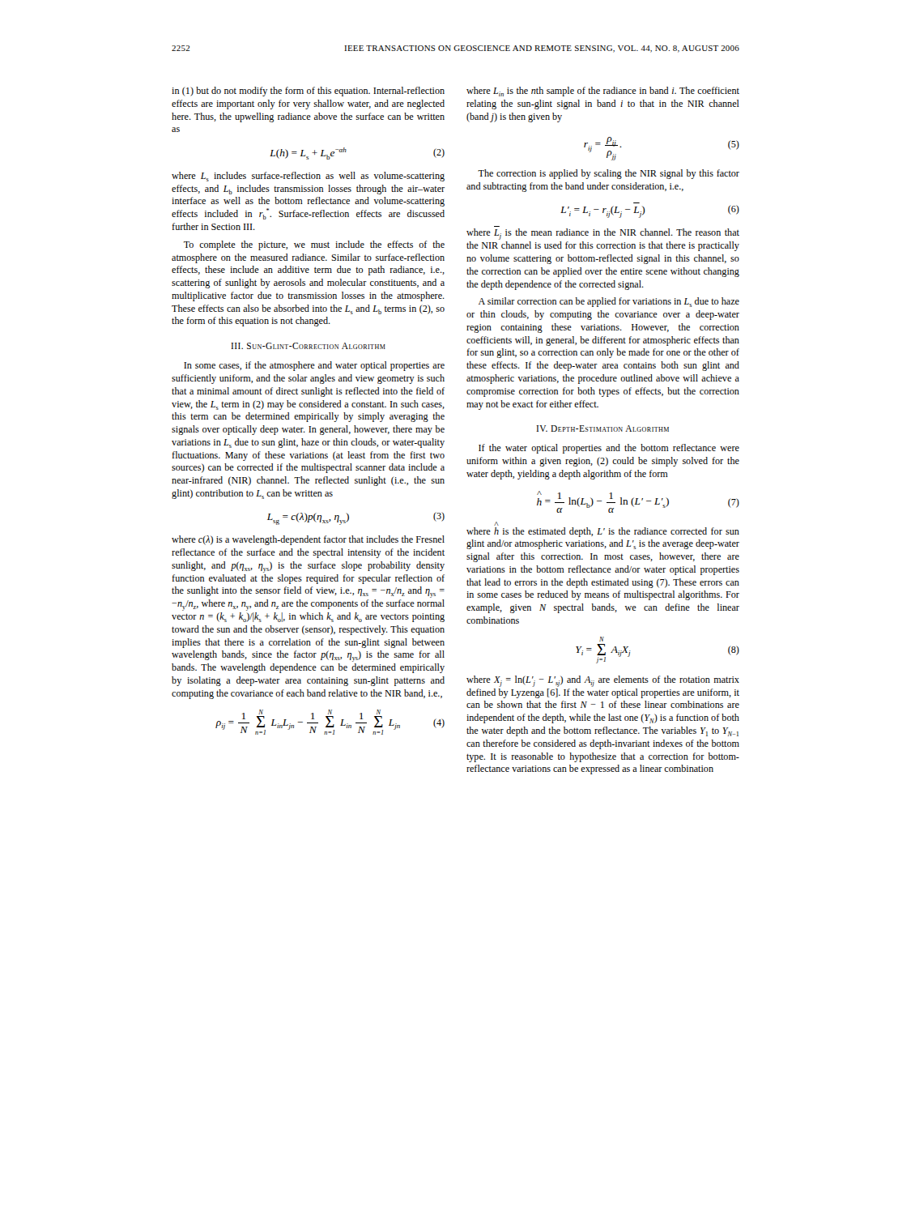2252 IEEE TRANSACTIONS ON GEOSCIENCE AND REMOTE SENSING, VOL. 44, NO. 8, AUGUST 2006
in (1) but do not modify the form of this equation. Internal-reflection effects are important only for very shallow water, and are neglected here. Thus, the upwelling radiance above the surface can be written as
L(h) = Ls + Lbe−αh
(2)
where Ls includes surface-reflection as well as volume-scattering effects, and Lb includes transmission losses through the air–water interface as well as the bottom reflectance and volume-scattering effects included in rb*. Surface-reflection effects are discussed further in Section III.
To complete the picture, we must include the effects of the atmosphere on the measured radiance. Similar to surface-reflection effects, these include an additive term due to path radiance, i.e., scattering of sunlight by aerosols and molecular constituents, and a multiplicative factor due to transmission losses in the atmosphere. These effects can also be absorbed into the Ls and Lb terms in (2), so the form of this equation is not changed.
III. Sun-Glint-Correction Algorithm
In some cases, if the atmosphere and water optical properties are sufficiently uniform, and the solar angles and view geometry is such that a minimal amount of direct sunlight is reflected into the field of view, the Ls term in (2) may be considered a constant. In such cases, this term can be determined empirically by simply averaging the signals over optically deep water. In general, however, there may be variations in Ls due to sun glint, haze or thin clouds, or water-quality fluctuations. Many of these variations (at least from the first two sources) can be corrected if the multispectral scanner data include a near-infrared (NIR) channel. The reflected sunlight (i.e., the sun glint) contribution to Ls can be written as
Lsg = c(λ)p(ηxs, ηys)
(3)
where c(λ) is a wavelength-dependent factor that includes the Fresnel reflectance of the surface and the spectral intensity of the incident sunlight, and p(ηxs, ηys) is the surface slope probability density function evaluated at the slopes required for specular reflection of the sunlight into the sensor field of view, i.e., ηxs = −nx/nz and ηys = −ny/nz, where nx, ny, and nz are the components of the surface normal vector n = (ks + ko)/|ks + ko|, in which ks and ko are vectors pointing toward the sun and the observer (sensor), respectively. This equation implies that there is a correlation of the sun-glint signal between wavelength bands, since the factor p(ηxs, ηys) is the same for all bands. The wavelength dependence can be determined empirically by isolating a deep-water area containing sun-glint patterns and computing the covariance of each band relative to the NIR band, i.e.,
ρij = 1 N NΣn=1 LinLjn − 1 N NΣn=1 Lin 1 N NΣn=1 Ljn
(4)
where Lin is the nth sample of the radiance in band i. The coefficient relating the sun-glint signal in band i to that in the NIR channel (band j) is then given by
rij = ρij ρjj.
(5)
The correction is applied by scaling the NIR signal by this factor and subtracting from the band under consideration, i.e.,
L′i = Li − rij(Lj − Lj)
(6)
where Lj is the mean radiance in the NIR channel. The reason that the NIR channel is used for this correction is that there is practically no volume scattering or bottom-reflected signal in this channel, so the correction can be applied over the entire scene without changing the depth dependence of the corrected signal.
A similar correction can be applied for variations in Ls due to haze or thin clouds, by computing the covariance over a deep-water region containing these variations. However, the correction coefficients will, in general, be different for atmospheric effects than for sun glint, so a correction can only be made for one or the other of these effects. If the deep-water area contains both sun glint and atmospheric variations, the procedure outlined above will achieve a compromise correction for both types of effects, but the correction may not be exact for either effect.
IV. Depth-Estimation Algorithm
If the water optical properties and the bottom reflectance were uniform within a given region, (2) could be simply solved for the water depth, yielding a depth algorithm of the form
h = 1 α ln(Lb) − 1 α ln (L′ − L′s)
(7)
where h is the estimated depth, L′ is the radiance corrected for sun glint and/or atmospheric variations, and L′s is the average deep-water signal after this correction. In most cases, however, there are variations in the bottom reflectance and/or water optical properties that lead to errors in the depth estimated using (7). These errors can in some cases be reduced by means of multispectral algorithms. For example, given N spectral bands, we can define the linear combinations
Yi = NΣj=1 AijXj
(8)
where Xj = ln(L′j − L′sj) and Aij are elements of the rotation matrix defined by Lyzenga [6]. If the water optical properties are uniform, it can be shown that the first N − 1 of these linear combinations are independent of the depth, while the last one (YN) is a function of both the water depth and the bottom reflectance. The variables Y1 to YN−1 can therefore be considered as depth-invariant indexes of the bottom type. It is reasonable to hypothesize that a correction for bottom-reflectance variations can be expressed as a linear combination